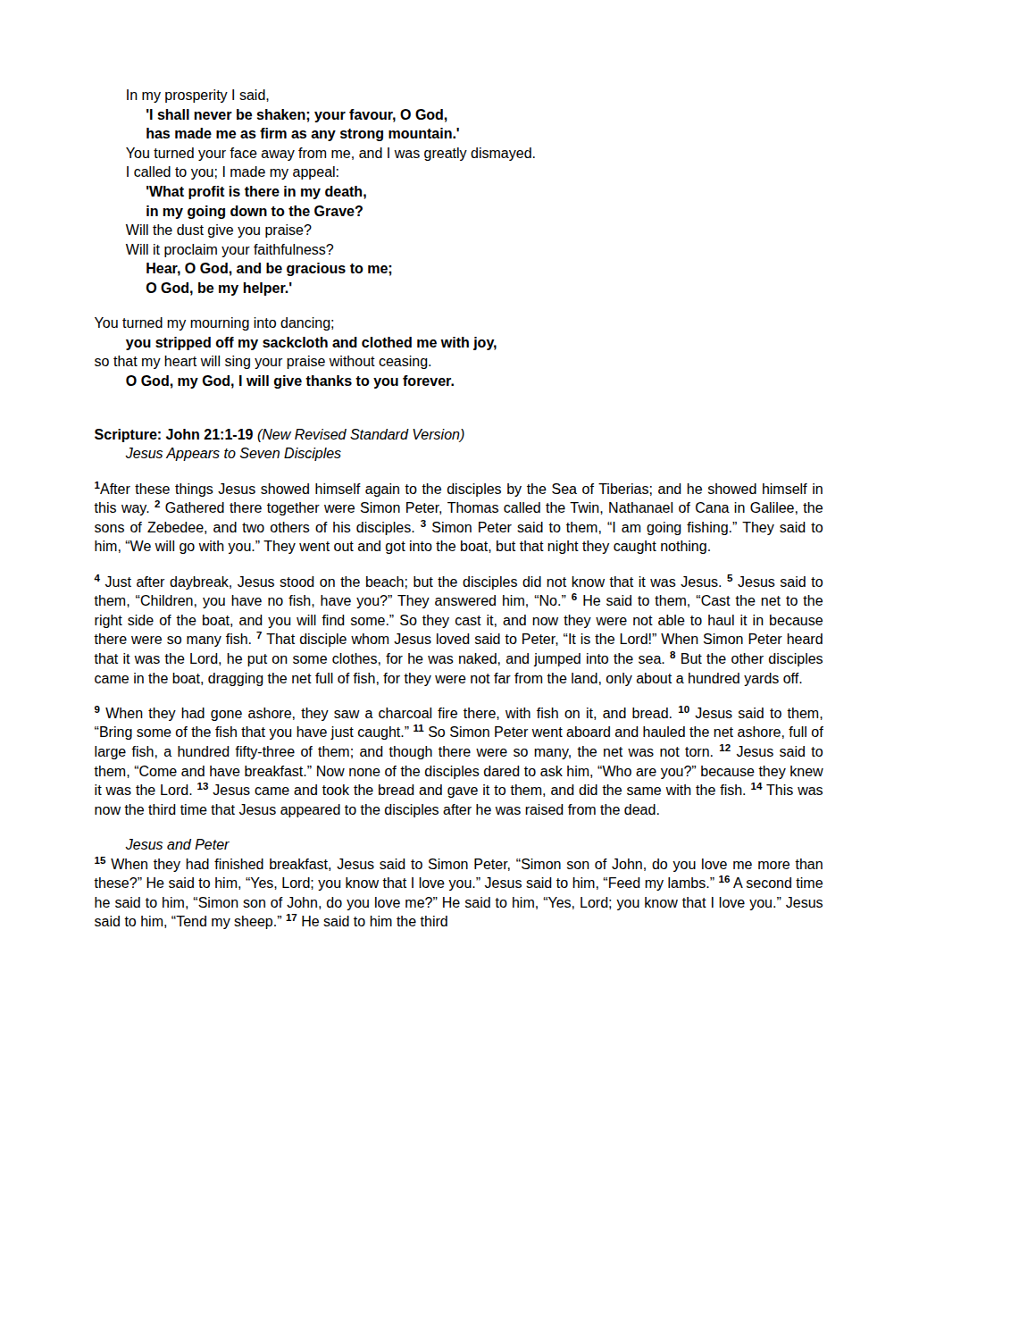In my prosperity I said,
'I shall never be shaken; your favour, O God,
has made me as firm as any strong mountain.'
You turned your face away from me, and I was greatly dismayed.
I called to you; I made my appeal:
'What profit is there in my death,
in my going down to the Grave?
Will the dust give you praise?
Will it proclaim your faithfulness?
Hear, O God, and be gracious to me;
O God, be my helper.'
You turned my mourning into dancing;
you stripped off my sackcloth and clothed me with joy,
so that my heart will sing your praise without ceasing.
O God, my God, I will give thanks to you forever.
Scripture: John 21:1-19 (New Revised Standard Version)
Jesus Appears to Seven Disciples
1After these things Jesus showed himself again to the disciples by the Sea of Tiberias; and he showed himself in this way. 2 Gathered there together were Simon Peter, Thomas called the Twin, Nathanael of Cana in Galilee, the sons of Zebedee, and two others of his disciples. 3 Simon Peter said to them, “I am going fishing.” They said to him, “We will go with you.” They went out and got into the boat, but that night they caught nothing.
4 Just after daybreak, Jesus stood on the beach; but the disciples did not know that it was Jesus. 5 Jesus said to them, “Children, you have no fish, have you?” They answered him, “No.” 6 He said to them, “Cast the net to the right side of the boat, and you will find some.” So they cast it, and now they were not able to haul it in because there were so many fish. 7 That disciple whom Jesus loved said to Peter, “It is the Lord!” When Simon Peter heard that it was the Lord, he put on some clothes, for he was naked, and jumped into the sea. 8 But the other disciples came in the boat, dragging the net full of fish, for they were not far from the land, only about a hundred yards off.
9 When they had gone ashore, they saw a charcoal fire there, with fish on it, and bread. 10 Jesus said to them, “Bring some of the fish that you have just caught.” 11 So Simon Peter went aboard and hauled the net ashore, full of large fish, a hundred fifty-three of them; and though there were so many, the net was not torn. 12 Jesus said to them, “Come and have breakfast.” Now none of the disciples dared to ask him, “Who are you?” because they knew it was the Lord. 13 Jesus came and took the bread and gave it to them, and did the same with the fish. 14 This was now the third time that Jesus appeared to the disciples after he was raised from the dead.
Jesus and Peter
15 When they had finished breakfast, Jesus said to Simon Peter, “Simon son of John, do you love me more than these?” He said to him, “Yes, Lord; you know that I love you.” Jesus said to him, “Feed my lambs.” 16 A second time he said to him, “Simon son of John, do you love me?” He said to him, “Yes, Lord; you know that I love you.” Jesus said to him, “Tend my sheep.” 17 He said to him the third